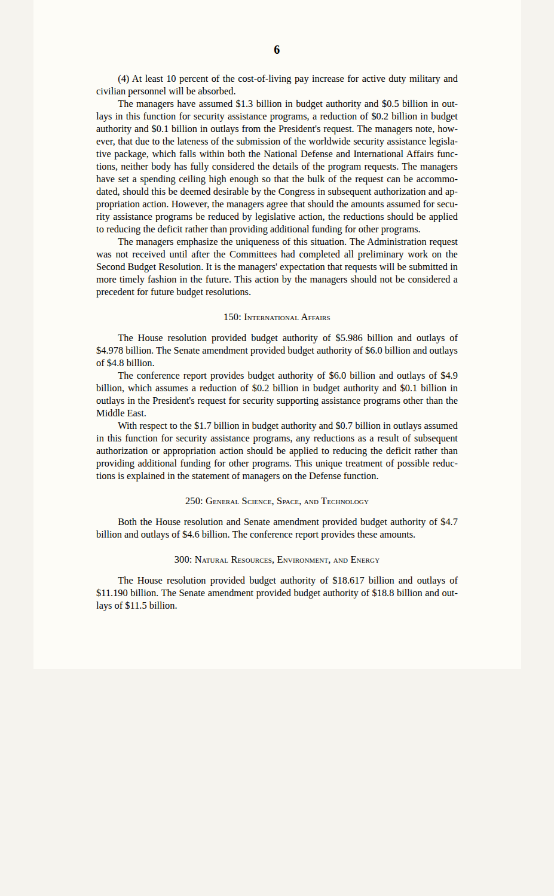6
(4) At least 10 percent of the cost-of-living pay increase for active duty military and civilian personnel will be absorbed.
The managers have assumed $1.3 billion in budget authority and $0.5 billion in outlays in this function for security assistance programs, a reduction of $0.2 billion in budget authority and $0.1 billion in outlays from the President's request. The managers note, however, that due to the lateness of the submission of the worldwide security assistance legislative package, which falls within both the National Defense and International Affairs functions, neither body has fully considered the details of the program requests. The managers have set a spending ceiling high enough so that the bulk of the request can be accommodated, should this be deemed desirable by the Congress in subsequent authorization and appropriation action. However, the managers agree that should the amounts assumed for security assistance programs be reduced by legislative action, the reductions should be applied to reducing the deficit rather than providing additional funding for other programs.
The managers emphasize the uniqueness of this situation. The Administration request was not received until after the Committees had completed all preliminary work on the Second Budget Resolution. It is the managers' expectation that requests will be submitted in more timely fashion in the future. This action by the managers should not be considered a precedent for future budget resolutions.
150: International Affairs
The House resolution provided budget authority of $5.986 billion and outlays of $4.978 billion. The Senate amendment provided budget authority of $6.0 billion and outlays of $4.8 billion.
The conference report provides budget authority of $6.0 billion and outlays of $4.9 billion, which assumes a reduction of $0.2 billion in budget authority and $0.1 billion in outlays in the President's request for security supporting assistance programs other than the Middle East.
With respect to the $1.7 billion in budget authority and $0.7 billion in outlays assumed in this function for security assistance programs, any reductions as a result of subsequent authorization or appropriation action should be applied to reducing the deficit rather than providing additional funding for other programs. This unique treatment of possible reductions is explained in the statement of managers on the Defense function.
250: General Science, Space, and Technology
Both the House resolution and Senate amendment provided budget authority of $4.7 billion and outlays of $4.6 billion. The conference report provides these amounts.
300: Natural Resources, Environment, and Energy
The House resolution provided budget authority of $18.617 billion and outlays of $11.190 billion. The Senate amendment provided budget authority of $18.8 billion and outlays of $11.5 billion.